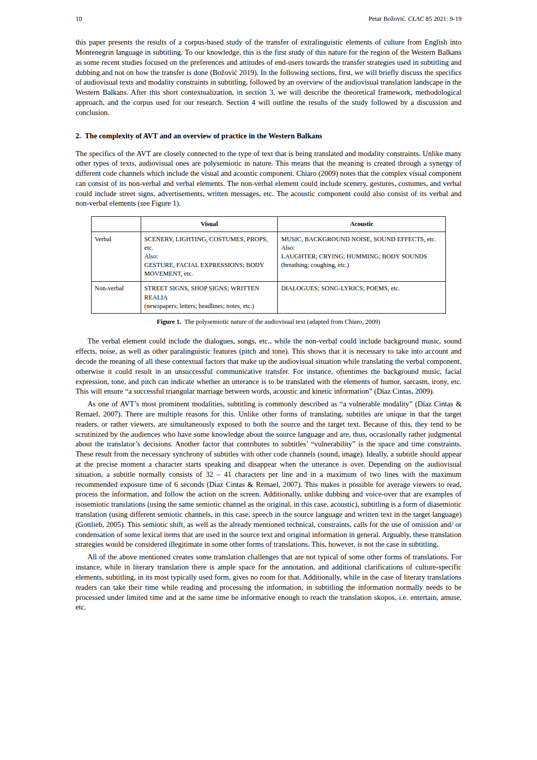10 Petar Božović. CLAC 85 2021: 9-19
this paper presents the results of a corpus-based study of the transfer of extralinguistic elements of culture from English into Montenegrin language in subtitling. To our knowledge, this is the first study of this nature for the region of the Western Balkans as some recent studies focused on the preferences and attitudes of end-users towards the transfer strategies used in subtitling and dubbing and not on how the transfer is done (Božović 2019). In the following sections, first, we will briefly discuss the specifics of audiovisual texts and modality constraints in subtitling, followed by an overview of the audiovisual translation landscape in the Western Balkans. After this short contextualization, in section 3, we will describe the theoretical framework, methodological approach, and the corpus used for our research. Section 4 will outline the results of the study followed by a discussion and conclusion.
2. The complexity of AVT and an overview of practice in the Western Balkans
The specifics of the AVT are closely connected to the type of text that is being translated and modality constraints. Unlike many other types of texts, audiovisual ones are polysemiotic in nature. This means that the meaning is created through a synergy of different code channels which include the visual and acoustic component. Chiaro (2009) notes that the complex visual component can consist of its non-verbal and verbal elements. The non-verbal element could include scenery, gestures, costumes, and verbal could include street signs, advertisements, written messages, etc. The acoustic component could also consist of its verbal and non-verbal elements (see Figure 1).
| | Visual | Acoustic |
| --- | --- | --- |
| Verbal | SCENERY, LIGHTING, COSTUMES, PROPS, etc. Also: GESTURE, FACIAL EXPRESSIONS; BODY MOVEMENT, etc. | MUSIC, BACKGROUND NOISE, SOUND EFFECTS, etc. Also: LAUGHTER; CRYING; HUMMING; BODY SOUNDS (breathing; coughing, etc.) |
| Non-verbal | STREET SIGNS, SHOP SIGNS; WRITTEN REALIA (newspapers; letters; headlines; notes, etc.) | DIALOGUES; SONG-LYRICS; POEMS, etc. |
Figure 1. The polysemiotic nature of the audiovisual text (adapted from Chiaro, 2009)
The verbal element could include the dialogues, songs, etc., while the non-verbal could include background music, sound effects, noise, as well as other paralinguistic features (pitch and tone). This shows that it is necessary to take into account and decode the meaning of all these contextual factors that make up the audiovisual situation while translating the verbal component, otherwise it could result in an unsuccessful communicative transfer. For instance, oftentimes the background music, facial expression, tone, and pitch can indicate whether an utterance is to be translated with the elements of humor, sarcasm, irony, etc. This will ensure “a successful triangular marriage between words, acoustic and kinetic information” (Díaz Cintas, 2009).
As one of AVT’s most prominent modalities, subtitling is commonly described as “a vulnerable modality” (Díaz Cintas & Remael, 2007). There are multiple reasons for this. Unlike other forms of translating, subtitles are unique in that the target readers, or rather viewers, are simultaneously exposed to both the source and the target text. Because of this, they tend to be scrutinized by the audiences who have some knowledge about the source language and are, thus, occasionally rather judgmental about the translator’s decisions. Another factor that contributes to subtitles’ “vulnerability” is the space and time constraints. These result from the necessary synchrony of subtitles with other code channels (sound, image). Ideally, a subtitle should appear at the precise moment a character starts speaking and disappear when the utterance is over. Depending on the audiovisual situation, a subtitle normally consists of 32 – 41 characters per line and in a maximum of two lines with the maximum recommended exposure time of 6 seconds (Diaz Cintas & Remael, 2007). This makes it possible for average viewers to read, process the information, and follow the action on the screen. Additionally, unlike dubbing and voice-over that are examples of isosemiotic translations (using the same semiotic channel as the original, in this case, acoustic), subtitling is a form of diasemiotic translation (using different semiotic channels, in this case, speech in the source language and written text in the target language) (Gottlieb, 2005). This semiotic shift, as well as the already mentioned technical, constraints, calls for the use of omission and/ or condensation of some lexical items that are used in the source text and original information in general. Arguably, these translation strategies would be considered illegitimate in some other forms of translations. This, however, is not the case in subtitling.
All of the above mentioned creates some translation challenges that are not typical of some other forms of translations. For instance, while in literary translation there is ample space for the annotation, and additional clarifications of culture-specific elements, subtitling, in its most typically used form, gives no room for that. Additionally, while in the case of literary translations readers can take their time while reading and processing the information, in subtitling the information normally needs to be processed under limited time and at the same time be informative enough to reach the translation skopos, i.e. entertain, amuse, etc.